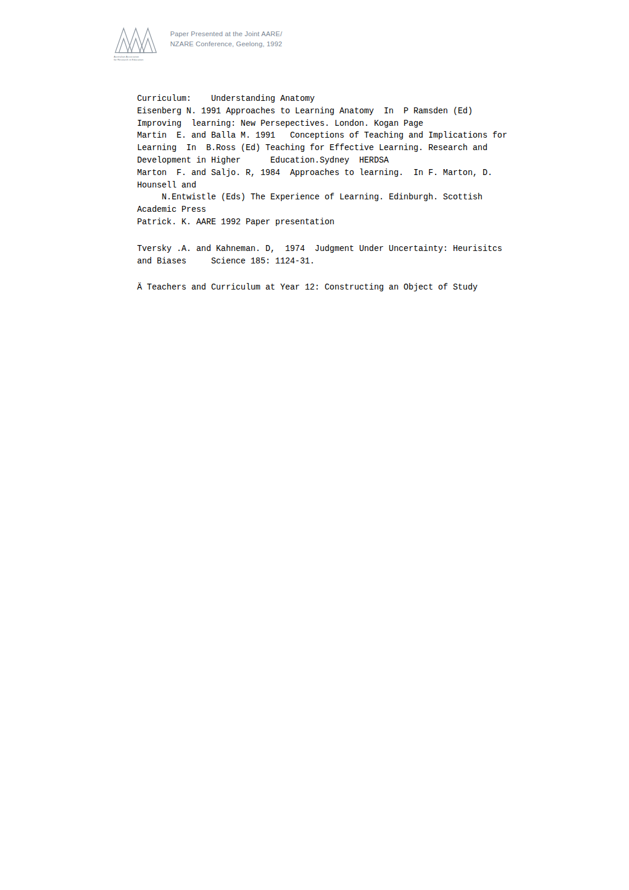Australian Association
for Research in Education
Paper Presented at the Joint AARE/
NZARE Conference, Geelong, 1992
Curriculum: Understanding Anatomy Eisenberg N. 1991 Approaches to Learning Anatomy In P Ramsden (Ed) Improving learning: New Persepectives. London. Kogan Page Martin E. and Balla M. 1991 Conceptions of Teaching and Implications for Learning In B.Ross (Ed) Teaching for Effective Learning. Research and Development in Higher Education.Sydney HERDSA Marton F. and Saljo. R, 1984 Approaches to learning. In F. Marton, D. Hounsell and N.Entwistle (Eds) The Experience of Learning. Edinburgh. Scottish Academic Press Patrick. K. AARE 1992 Paper presentation
Tversky .A. and Kahneman. D, 1974 Judgment Under Uncertainty: Heurisitcs and Biases Science 185: 1124-31.
Ä Teachers and Curriculum at Year 12: Constructing an Object of Study